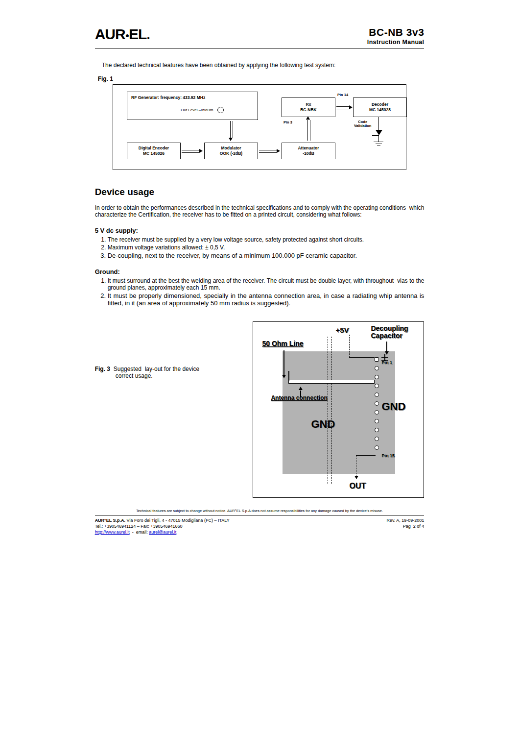AUR●EL.
BC-NB 3v3
Instruction Manual
The declared technical features have been obtained by applying the following test system:
Fig. 1
RF Generator: frequency: 433.92 MHz
Out Level –85dBm
Digital Encoder
MC 145026
Modulator
OOK (-2dB)
Attenuator
-10dB
Rx
BC-NBK
Decoder
MC 145028
Pin 14
Pin 3
Code
Validation
Device usage
In order to obtain the performances described in the technical specifications and to comply with the operating conditions which characterize the Certification, the receiver has to be fitted on a printed circuit, considering what follows:
5 V dc supply:
The receiver must be supplied by a very low voltage source, safety protected against short circuits.
Maximum voltage variations allowed: ± 0,5 V.
De-coupling, next to the receiver, by means of a minimum 100.000 pF ceramic capacitor.
Ground:
It must surround at the best the welding area of the receiver. The circuit must be double layer, with throughout vias to the ground planes, approximately each 15 mm.
It must be properly dimensioned, specially in the antenna connection area, in case a radiating whip antenna is fitted, in it (an area of approximately 50 mm radius is suggested).
Fig. 3 Suggested lay-out for the device
correct usage.
+5V
Decoupling
Capacitor
50 Ohm Line
Pin 1
Antenna connection
GND
GND
Pin 15
OUT
Technical features are subject to change without notice. AUR°EL S.p.A does not assume responsibilities for any damage caused by the device’s misuse.
AUR°EL S.p.A. Via Foro dei Tigli, 4 - 47015 Modigliana (FC) – ITALY
Tel.: +390546941124 – Fax: +390546941660
http://www.aurel.it - email: aurel@aurel.it
Rev. A, 19-09-2001
Pag 2 of 4